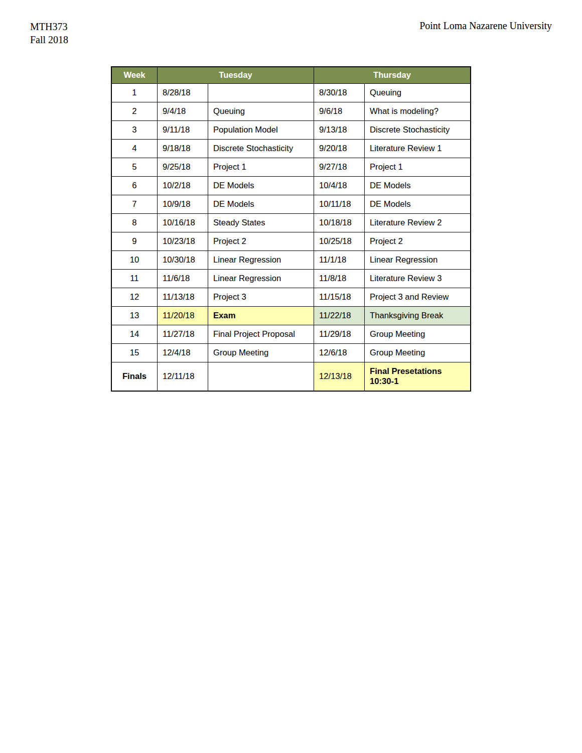MTH373
Fall 2018
Point Loma Nazarene University
| Week | Tuesday | Thursday |
| --- | --- | --- |
| 1 | 8/28/18 | | 8/30/18 | Queuing |
| 2 | 9/4/18 | Queuing | 9/6/18 | What is modeling? |
| 3 | 9/11/18 | Population Model | 9/13/18 | Discrete Stochasticity |
| 4 | 9/18/18 | Discrete Stochasticity | 9/20/18 | Literature Review 1 |
| 5 | 9/25/18 | Project 1 | 9/27/18 | Project 1 |
| 6 | 10/2/18 | DE Models | 10/4/18 | DE Models |
| 7 | 10/9/18 | DE Models | 10/11/18 | DE Models |
| 8 | 10/16/18 | Steady States | 10/18/18 | Literature Review 2 |
| 9 | 10/23/18 | Project 2 | 10/25/18 | Project 2 |
| 10 | 10/30/18 | Linear Regression | 11/1/18 | Linear Regression |
| 11 | 11/6/18 | Linear Regression | 11/8/18 | Literature Review 3 |
| 12 | 11/13/18 | Project 3 | 11/15/18 | Project 3 and Review |
| 13 | 11/20/18 | Exam | 11/22/18 | Thanksgiving Break |
| 14 | 11/27/18 | Final Project Proposal | 11/29/18 | Group Meeting |
| 15 | 12/4/18 | Group Meeting | 12/6/18 | Group Meeting |
| Finals | 12/11/18 | | 12/13/18 | Final Presetations 10:30-1 |